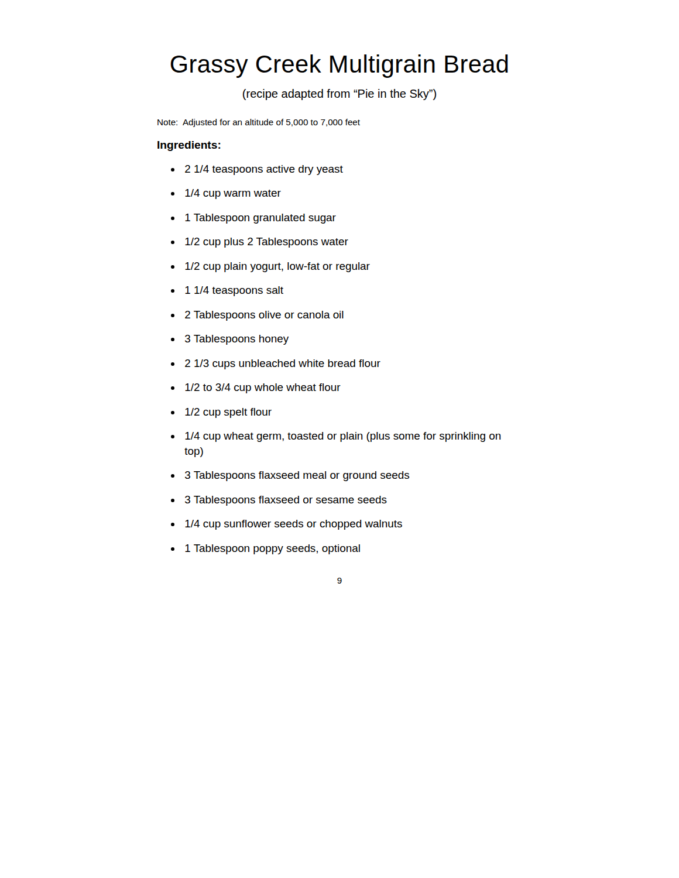Grassy Creek Multigrain Bread
(recipe adapted from “Pie in the Sky”)
Note: Adjusted for an altitude of 5,000 to 7,000 feet
Ingredients:
2 1/4 teaspoons active dry yeast
1/4 cup warm water
1 Tablespoon granulated sugar
1/2 cup plus 2 Tablespoons water
1/2 cup plain yogurt, low-fat or regular
1 1/4 teaspoons salt
2 Tablespoons olive or canola oil
3 Tablespoons honey
2 1/3 cups unbleached white bread flour
1/2 to 3/4 cup whole wheat flour
1/2 cup spelt flour
1/4 cup wheat germ, toasted or plain (plus some for sprinkling on top)
3 Tablespoons flaxseed meal or ground seeds
3 Tablespoons flaxseed or sesame seeds
1/4 cup sunflower seeds or chopped walnuts
1 Tablespoon poppy seeds, optional
9